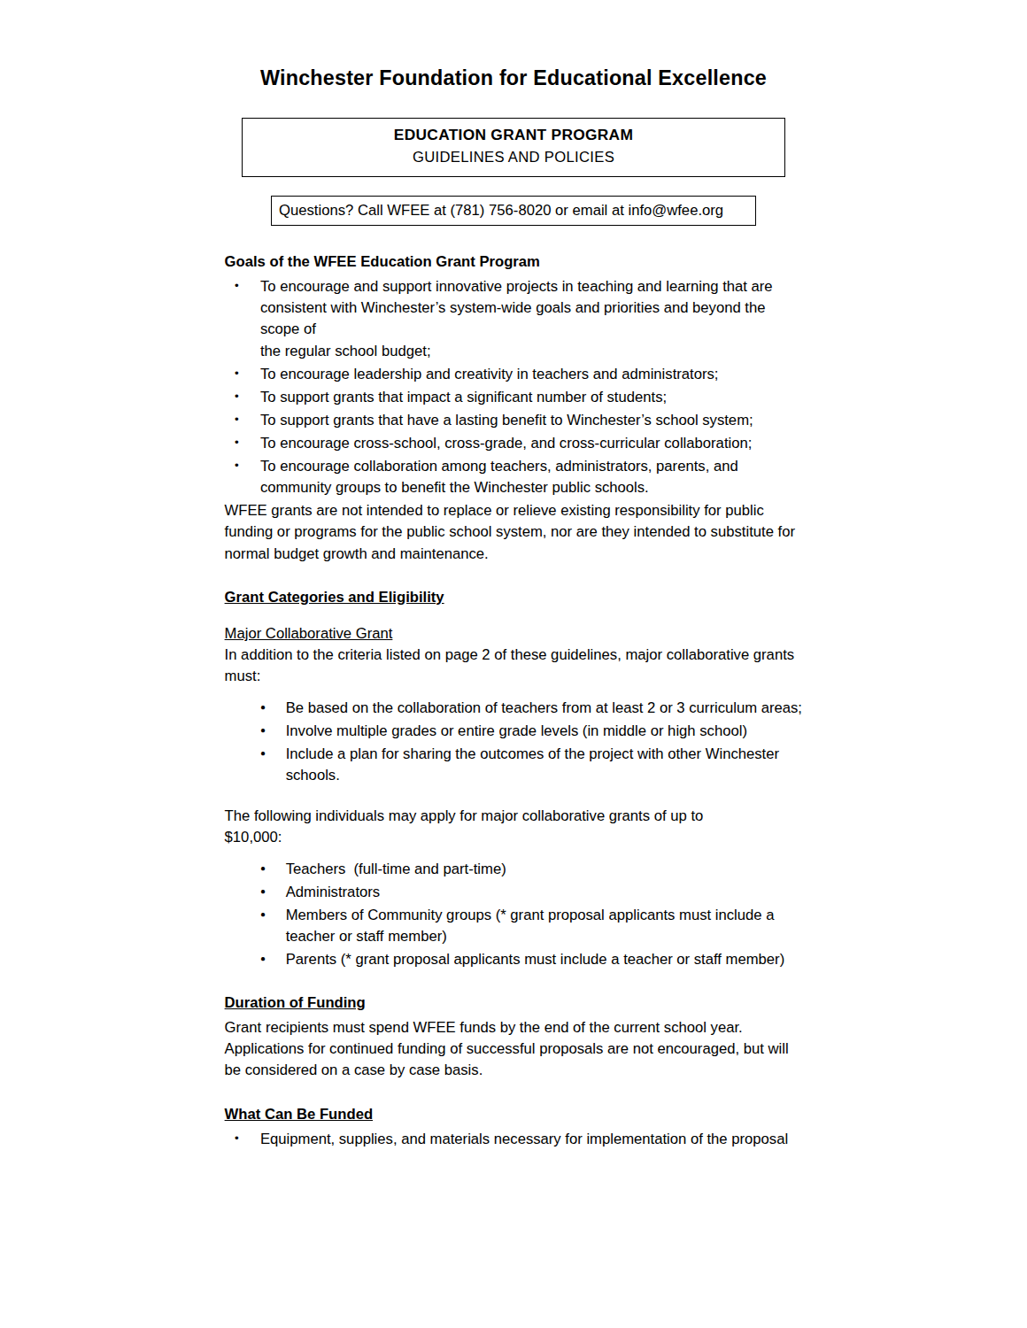Winchester Foundation for Educational Excellence
EDUCATION GRANT PROGRAM
GUIDELINES AND POLICIES
Questions? Call WFEE at (781) 756-8020 or email at info@wfee.org
Goals of the WFEE Education Grant Program
To encourage and support innovative projects in teaching and learning that are consistent with Winchester’s system-wide goals and priorities and beyond the scope of
the regular school budget;
To encourage leadership and creativity in teachers and administrators;
To support grants that impact a significant number of students;
To support grants that have a lasting benefit to Winchester’s school system;
To encourage cross-school, cross-grade, and cross-curricular collaboration;
To encourage collaboration among teachers, administrators, parents, and community groups to benefit the Winchester public schools.
WFEE grants are not intended to replace or relieve existing responsibility for public funding or programs for the public school system, nor are they intended to substitute for normal budget growth and maintenance.
Grant Categories and Eligibility
Major Collaborative Grant
In addition to the criteria listed on page 2 of these guidelines, major collaborative grants must:
Be based on the collaboration of teachers from at least 2 or 3 curriculum areas;
Involve multiple grades or entire grade levels (in middle or high school)
Include a plan for sharing the outcomes of the project with other Winchester schools.
The following individuals may apply for major collaborative grants of up to
$10,000:
Teachers (full-time and part-time)
Administrators
Members of Community groups (* grant proposal applicants must include a teacher or staff member)
Parents (* grant proposal applicants must include a teacher or staff member)
Duration of Funding
Grant recipients must spend WFEE funds by the end of the current school year. Applications for continued funding of successful proposals are not encouraged, but will be considered on a case by case basis.
What Can Be Funded
Equipment, supplies, and materials necessary for implementation of the proposal